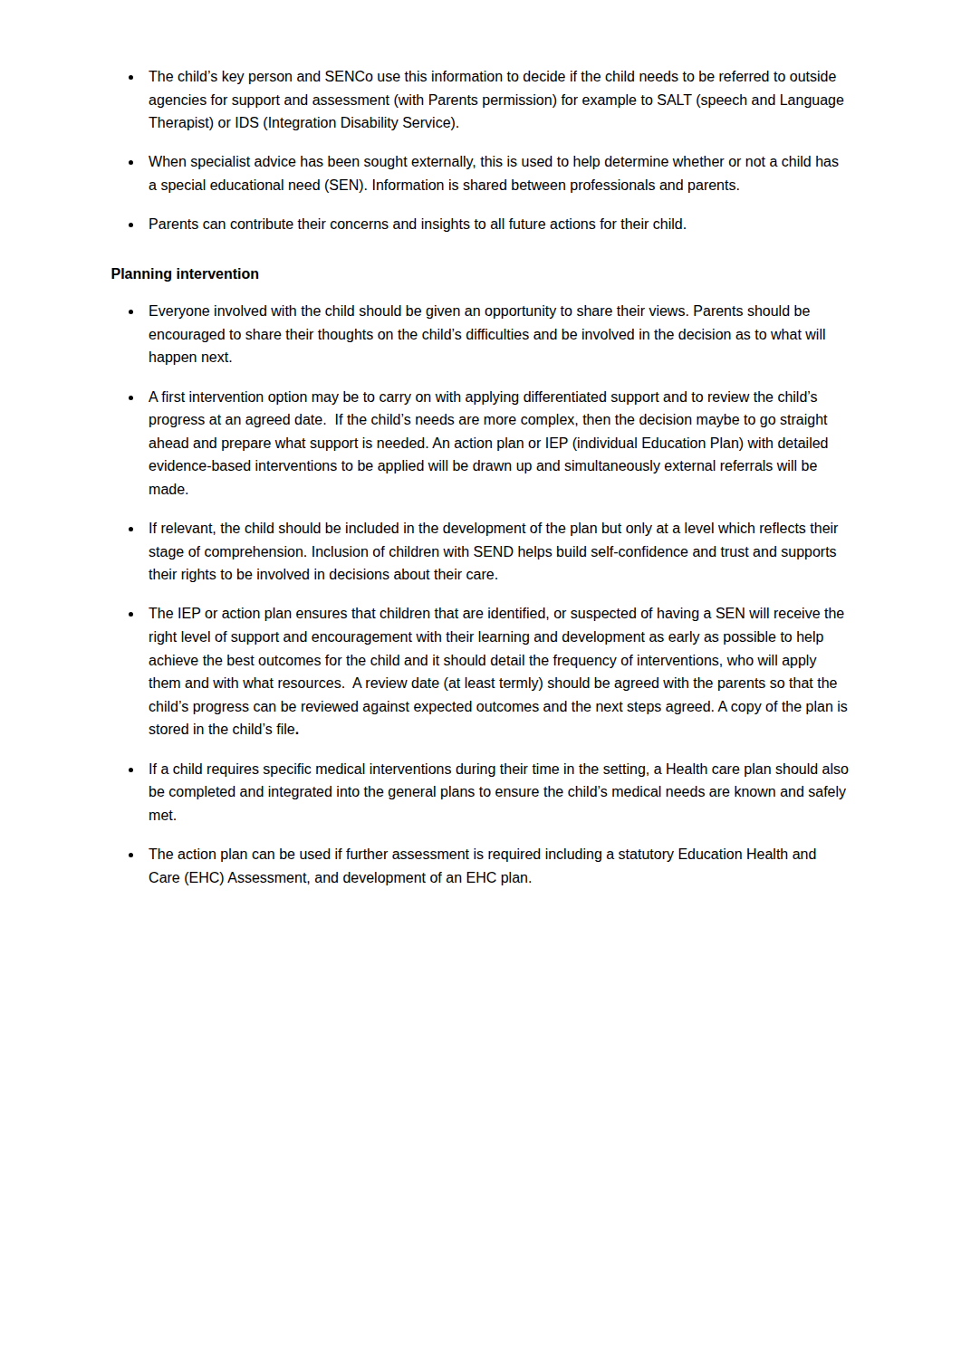The child’s key person and SENCo use this information to decide if the child needs to be referred to outside agencies for support and assessment (with Parents permission) for example to SALT (speech and Language Therapist) or IDS (Integration Disability Service).
When specialist advice has been sought externally, this is used to help determine whether or not a child has a special educational need (SEN). Information is shared between professionals and parents.
Parents can contribute their concerns and insights to all future actions for their child.
Planning intervention
Everyone involved with the child should be given an opportunity to share their views. Parents should be encouraged to share their thoughts on the child’s difficulties and be involved in the decision as to what will happen next.
A first intervention option may be to carry on with applying differentiated support and to review the child’s progress at an agreed date. If the child’s needs are more complex, then the decision maybe to go straight ahead and prepare what support is needed. An action plan or IEP (individual Education Plan) with detailed evidence-based interventions to be applied will be drawn up and simultaneously external referrals will be made.
If relevant, the child should be included in the development of the plan but only at a level which reflects their stage of comprehension. Inclusion of children with SEND helps build self-confidence and trust and supports their rights to be involved in decisions about their care.
The IEP or action plan ensures that children that are identified, or suspected of having a SEN will receive the right level of support and encouragement with their learning and development as early as possible to help achieve the best outcomes for the child and it should detail the frequency of interventions, who will apply them and with what resources. A review date (at least termly) should be agreed with the parents so that the child’s progress can be reviewed against expected outcomes and the next steps agreed. A copy of the plan is stored in the child’s file.
If a child requires specific medical interventions during their time in the setting, a Health care plan should also be completed and integrated into the general plans to ensure the child’s medical needs are known and safely met.
The action plan can be used if further assessment is required including a statutory Education Health and Care (EHC) Assessment, and development of an EHC plan.